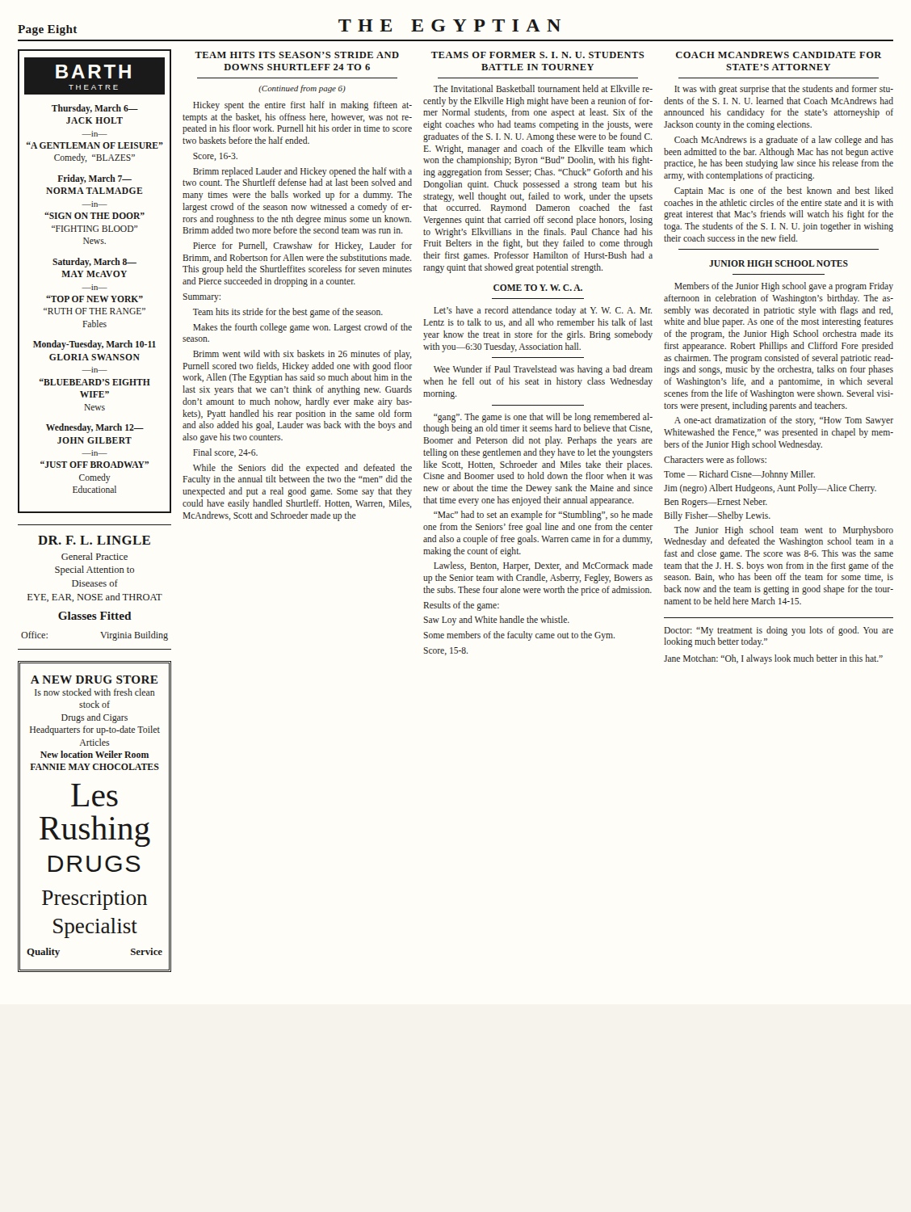Page Eight
THE EGYPTIAN
BARTHTHEATRE
Thursday, March 6—
JACK HOLT
—in— “A Gentleman of Leisure”
Comedy, “BLAZES”
Friday, March 7—
NORMA TALMADGE
—in— “Sign on the Door”
“FIGHTING BLOOD”
News.
Saturday, March 8—
MAY McAVOY
—in— “Top of New York”
“RUTH OF THE RANGE”
Fables
Monday-Tuesday, March 10-11
GLORIA SWANSON
—in— “Bluebeard’s Eighth Wife”
News
Wednesday, March 12—
JOHN GILBERT
—in— “Just Off Broadway”
Comedy
Educational
DR. F. L. LINGLE
General Practice
Special Attention to
Diseases of
EYE, EAR, NOSE and THROAT
Glasses Fitted
Office: Virginia Building
A NEW DRUG STORE
Is now stocked with fresh clean stock of
Drugs and Cigars
Headquarters for up-to-date Toilet Articles
New location Weiler Room
FANNIE MAY CHOCOLATES
Les Rushing
DRUGS
Prescription Specialist
Quality Service
Team Hits Its Season’s Stride and Downs Shurtleff 24 to 6
(Continued from page 6)
Hickey spent the entire first half in making fifteen attempts at the basket, his offness here, however, was not repeated in his floor work. Purnell hit his order in time to score two baskets before the half ended.
Score, 16-3.
Brimm replaced Lauder and Hickey opened the half with a two count. The Shurtleff defense had at last been solved and many times were the balls worked up for a dummy. The largest crowd of the season now witnessed a comedy of errors and roughness to the nth degree minus some un known. Brimm added two more before the second team was run in.
Pierce for Purnell, Crawshaw for Hickey, Lauder for Brimm, and Robertson for Allen were the substitutions made. This group held the Shurtleffites scoreless for seven minutes and Pierce succeeded in dropping in a counter.
Summary:
Team hits its stride for the best game of the season.
Makes the fourth college game won. Largest crowd of the season.
Brimm went wild with six baskets in 26 minutes of play, Purnell scored two fields, Hickey added one with good floor work, Allen (The Egyptian has said so much about him in the last six years that we can’t think of anything new. Guards don’t amount to much nohow, hardly ever make airy baskets), Pyatt handled his rear position in the same old form and also added his goal, Lauder was back with the boys and also gave his two counters.
Final score, 24-6.
While the Seniors did the expected and defeated the Faculty in the annual tilt between the two the “men” did the unexpected and put a real good game. Some say that they could have easily handled Shurtleff. Hotten, Warren, Miles, McAndrews, Scott and Schroeder made up the
Teams of Former S. I. N. U. Students Battle in Tourney
The Invitational Basketball tournament held at Elkville recently by the Elkville High might have been a reunion of former Normal students, from one aspect at least. Six of the eight coaches who had teams competing in the jousts, were graduates of the S. I. N. U. Among these were to be found C. E. Wright, manager and coach of the Elkville team which won the championship; Byron “Bud” Doolin, with his fighting aggregation from Sesser; Chas. “Chuck” Goforth and his Dongolian quint. Chuck possessed a strong team but his strategy, well thought out, failed to work, under the upsets that occurred. Raymond Dameron coached the fast Vergennes quint that carried off second place honors, losing to Wright’s Elkvillians in the finals. Paul Chance had his Fruit Belters in the fight, but they failed to come through their first games. Professor Hamilton of Hurst-Bush had a rangy quint that showed great potential strength.
Come to Y. W. C. A.
Let’s have a record attendance today at Y. W. C. A. Mr. Lentz is to talk to us, and all who remember his talk of last year know the treat in store for the girls. Bring somebody with you—6:30 Tuesday, Association hall.
Wee Wunder if Paul Travelstead was having a bad dream when he fell out of his seat in history class Wednesday morning.
“gang”. The game is one that will be long remembered although being an old timer it seems hard to believe that Cisne, Boomer and Peterson did not play. Perhaps the years are telling on these gentlemen and they have to let the youngsters like Scott, Hotten, Schroeder and Miles take their places. Cisne and Boomer used to hold down the floor when it was new or about the time the Dewey sank the Maine and since that time every one has enjoyed their annual appearance.
“Mac” had to set an example for “Stumbling”, so he made one from the Seniors’ free goal line and one from the center and also a couple of free goals. Warren came in for a dummy, making the count of eight.
Lawless, Benton, Harper, Dexter, and McCormack made up the Senior team with Crandle, Asberry, Fegley, Bowers as the subs. These four alone were worth the price of admission.
Results of the game:
Saw Loy and White handle the whistle.
Some members of the faculty came out to the Gym.
Score, 15-8.
Coach McAndrews Candidate for State’s Attorney
It was with great surprise that the students and former students of the S. I. N. U. learned that Coach McAndrews had announced his candidacy for the state’s attorneyship of Jackson county in the coming elections.
Coach McAndrews is a graduate of a law college and has been admitted to the bar. Although Mac has not begun active practice, he has been studying law since his release from the army, with contemplations of practicing.
Captain Mac is one of the best known and best liked coaches in the athletic circles of the entire state and it is with great interest that Mac’s friends will watch his fight for the toga. The students of the S. I. N. U. join together in wishing their coach success in the new field.
Junior High School Notes
Members of the Junior High school gave a program Friday afternoon in celebration of Washington’s birthday. The assembly was decorated in patriotic style with flags and red, white and blue paper. As one of the most interesting features of the program, the Junior High School orchestra made its first appearance. Robert Phillips and Clifford Fore presided as chairmen. The program consisted of several patriotic readings and songs, music by the orchestra, talks on four phases of Washington’s life, and a pantomime, in which several scenes from the life of Washington were shown. Several visitors were present, including parents and teachers.
A one-act dramatization of the story, “How Tom Sawyer Whitewashed the Fence,” was presented in chapel by members of the Junior High school Wednesday.
Characters were as follows:
Tome — Richard Cisne—Johnny Miller.
Jim (negro) Albert Hudgeons, Aunt Polly—Alice Cherry.
Ben Rogers—Ernest Neber.
Billy Fisher—Shelby Lewis.
The Junior High school team went to Murphysboro Wednesday and defeated the Washington school team in a fast and close game. The score was 8-6. This was the same team that the J. H. S. boys won from in the first game of the season. Bain, who has been off the team for some time, is back now and the team is getting in good shape for the tournament to be held here March 14-15.
Doctor: “My treatment is doing you lots of good. You are looking much better today.”
Jane Motchan: “Oh, I always look much better in this hat.”